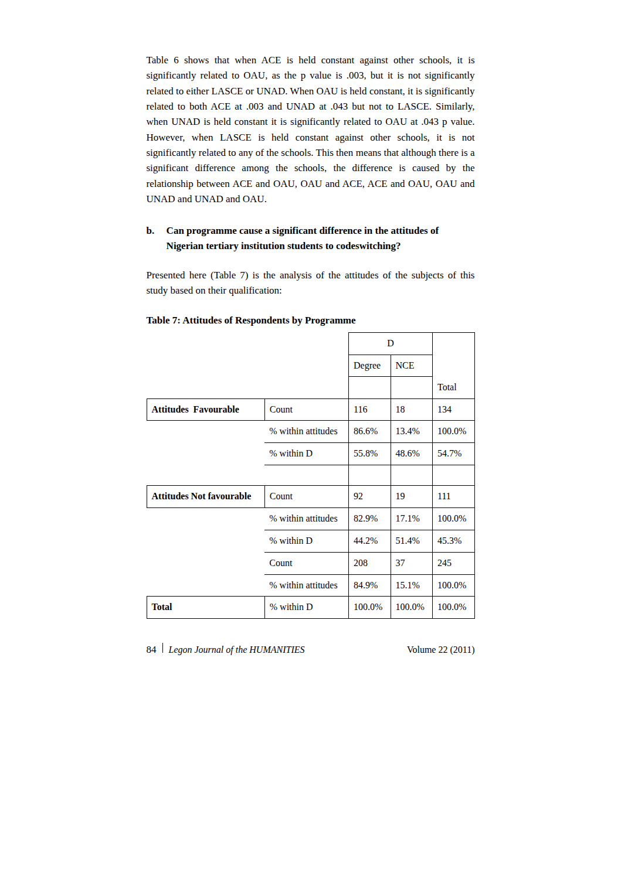Table 6 shows that when ACE is held constant against other schools, it is significantly related to OAU, as the p value is .003, but it is not significantly related to either LASCE or UNAD. When OAU is held constant, it is significantly related to both ACE at .003 and UNAD at .043 but not to LASCE. Similarly, when UNAD is held constant it is significantly related to OAU at .043 p value. However, when LASCE is held constant against other schools, it is not significantly related to any of the schools. This then means that although there is a significant difference among the schools, the difference is caused by the relationship between ACE and OAU, OAU and ACE, ACE and OAU, OAU and UNAD and UNAD and OAU.
b.
Can programme cause a significant difference in the attitudes of Nigerian tertiary institution students to codeswitching?
Presented here (Table 7) is the analysis of the attitudes of the subjects of this study based on their qualification:
Table 7: Attitudes of Respondents by Programme
| | | D | |
| | | Degree | NCE |
| | | | | Total |
| Attitudes Favourable | Count | 116 | 18 | 134 |
| | % within attitudes | 86.6% | 13.4% | 100.0% |
| | % within D | 55.8% | 48.6% | 54.7% |
| Attitudes Not favourable | Count | 92 | 19 | 111 |
| | % within attitudes | 82.9% | 17.1% | 100.0% |
| | % within D | 44.2% | 51.4% | 45.3% |
| | Count | 208 | 37 | 245 |
| | % within attitudes | 84.9% | 15.1% | 100.0% |
| Total | % within D | 100.0% | 100.0% | 100.0% |
84 Legon Journal of the HUMANITIES
Volume 22 (2011)